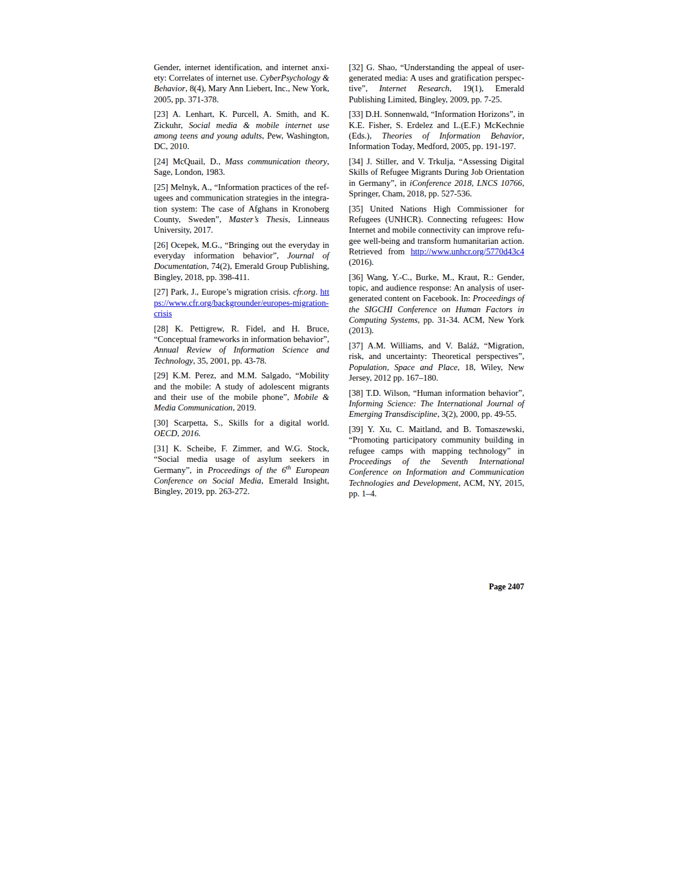Gender, internet identification, and internet anxiety: Correlates of internet use. CyberPsychology & Behavior, 8(4), Mary Ann Liebert, Inc., New York, 2005, pp. 371-378.
[23] A. Lenhart, K. Purcell, A. Smith, and K. Zickuhr, Social media & mobile internet use among teens and young adults, Pew, Washington, DC, 2010.
[24] McQuail, D., Mass communication theory, Sage, London, 1983.
[25] Melnyk, A., “Information practices of the refugees and communication strategies in the integration system: The case of Afghans in Kronoberg County, Sweden”, Master’s Thesis, Linneaus University, 2017.
[26] Ocepek, M.G., “Bringing out the everyday in everyday information behavior”, Journal of Documentation, 74(2), Emerald Group Publishing, Bingley, 2018, pp. 398-411.
[27] Park, J., Europe’s migration crisis. cfr.org. https://www.cfr.org/backgrounder/europes-migration-crisis
[28] K. Pettigrew, R. Fidel, and H. Bruce, “Conceptual frameworks in information behavior”, Annual Review of Information Science and Technology, 35, 2001, pp. 43-78.
[29] K.M. Perez, and M.M. Salgado, “Mobility and the mobile: A study of adolescent migrants and their use of the mobile phone”, Mobile & Media Communication, 2019.
[30] Scarpetta, S., Skills for a digital world. OECD, 2016.
[31] K. Scheibe, F. Zimmer, and W.G. Stock, “Social media usage of asylum seekers in Germany”, in Proceedings of the 6th European Conference on Social Media, Emerald Insight, Bingley, 2019, pp. 263-272.
[32] G. Shao, “Understanding the appeal of user-generated media: A uses and gratification perspective”, Internet Research, 19(1), Emerald Publishing Limited, Bingley, 2009, pp. 7-25.
[33] D.H. Sonnenwald, “Information Horizons”, in K.E. Fisher, S. Erdelez and L.(E.F.) McKechnie (Eds.), Theories of Information Behavior, Information Today, Medford, 2005, pp. 191-197.
[34] J. Stiller, and V. Trkulja, “Assessing Digital Skills of Refugee Migrants During Job Orientation in Germany”, in iConference 2018, LNCS 10766, Springer, Cham, 2018, pp. 527-536.
[35] United Nations High Commissioner for Refugees (UNHCR). Connecting refugees: How Internet and mobile connectivity can improve refugee well-being and transform humanitarian action. Retrieved from http://www.unhcr.org/5770d43c4 (2016).
[36] Wang, Y.-C., Burke, M., Kraut, R.: Gender, topic, and audience response: An analysis of user-generated content on Facebook. In: Proceedings of the SIGCHI Conference on Human Factors in Computing Systems, pp. 31-34. ACM, New York (2013).
[37] A.M. Williams, and V. Baláž, “Migration, risk, and uncertainty: Theoretical perspectives”, Population, Space and Place, 18, Wiley, New Jersey, 2012 pp. 167–180.
[38] T.D. Wilson, “Human information behavior”, Informing Science: The International Journal of Emerging Transdiscipline, 3(2), 2000, pp. 49-55.
[39] Y. Xu, C. Maitland, and B. Tomaszewski, “Promoting participatory community building in refugee camps with mapping technology” in Proceedings of the Seventh International Conference on Information and Communication Technologies and Development, ACM, NY, 2015, pp. 1–4.
Page 2407